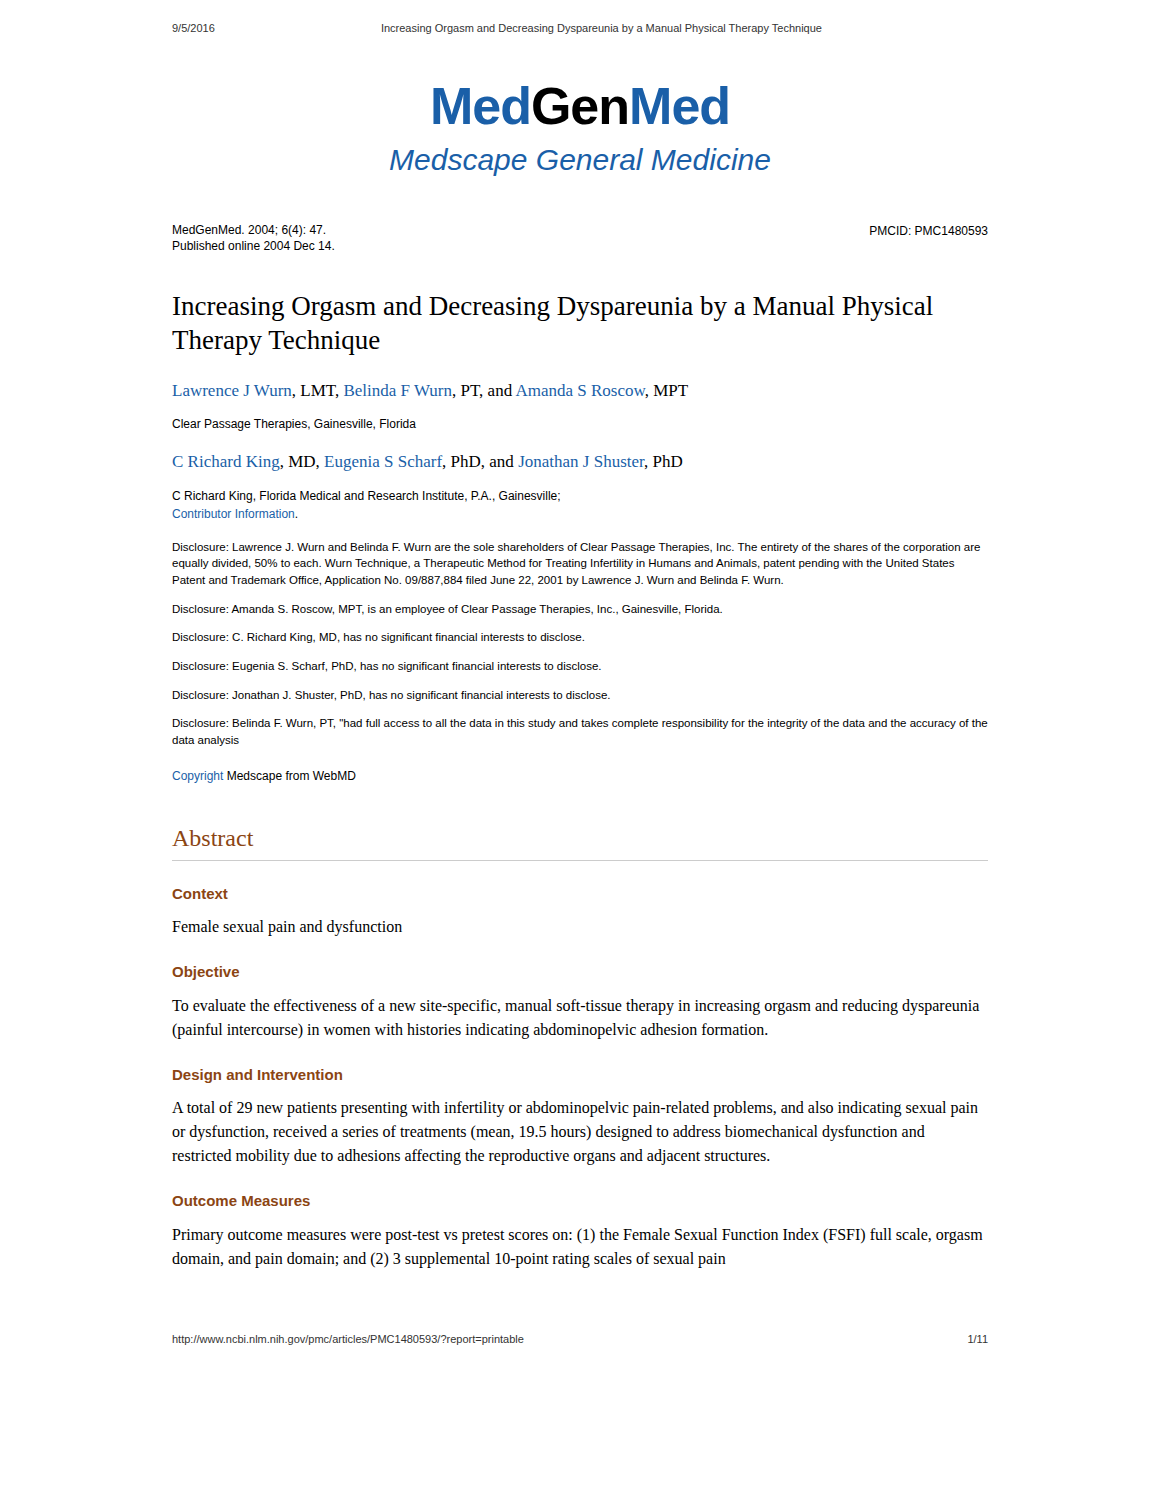9/5/2016
Increasing Orgasm and Decreasing Dyspareunia by a Manual Physical Therapy Technique
Med Gen Med
Medscape General Medicine
MedGenMed. 2004; 6(4): 47.
Published online 2004 Dec 14.
PMCID: PMC1480593
Increasing Orgasm and Decreasing Dyspareunia by a Manual Physical Therapy Technique
Lawrence J Wurn, LMT, Belinda F Wurn, PT, and Amanda S Roscow, MPT
Clear Passage Therapies, Gainesville, Florida
C Richard King, MD, Eugenia S Scharf, PhD, and Jonathan J Shuster, PhD
C Richard King, Florida Medical and Research Institute, P.A., Gainesville;
Contributor Information.
Disclosure: Lawrence J. Wurn and Belinda F. Wurn are the sole shareholders of Clear Passage Therapies, Inc. The entirety of the shares of the corporation are equally divided, 50% to each. Wurn Technique, a Therapeutic Method for Treating Infertility in Humans and Animals, patent pending with the United States Patent and Trademark Office, Application No. 09/887,884 filed June 22, 2001 by Lawrence J. Wurn and Belinda F. Wurn.
Disclosure: Amanda S. Roscow, MPT, is an employee of Clear Passage Therapies, Inc., Gainesville, Florida.
Disclosure: C. Richard King, MD, has no significant financial interests to disclose.
Disclosure: Eugenia S. Scharf, PhD, has no significant financial interests to disclose.
Disclosure: Jonathan J. Shuster, PhD, has no significant financial interests to disclose.
Disclosure: Belinda F. Wurn, PT, "had full access to all the data in this study and takes complete responsibility for the integrity of the data and the accuracy of the data analysis
Copyright Medscape from WebMD
Abstract
Context
Female sexual pain and dysfunction
Objective
To evaluate the effectiveness of a new site-specific, manual soft-tissue therapy in increasing orgasm and reducing dyspareunia (painful intercourse) in women with histories indicating abdominopelvic adhesion formation.
Design and Intervention
A total of 29 new patients presenting with infertility or abdominopelvic pain-related problems, and also indicating sexual pain or dysfunction, received a series of treatments (mean, 19.5 hours) designed to address biomechanical dysfunction and restricted mobility due to adhesions affecting the reproductive organs and adjacent structures.
Outcome Measures
Primary outcome measures were post-test vs pretest scores on: (1) the Female Sexual Function Index (FSFI) full scale, orgasm domain, and pain domain; and (2) 3 supplemental 10-point rating scales of sexual pain
http://www.ncbi.nlm.nih.gov/pmc/articles/PMC1480593/?report=printable
1/11